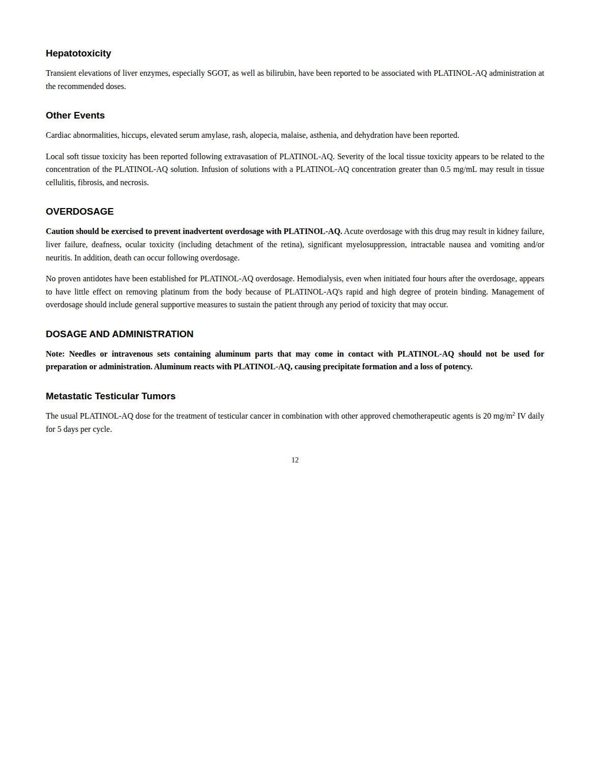Hepatotoxicity
Transient elevations of liver enzymes, especially SGOT, as well as bilirubin, have been reported to be associated with PLATINOL-AQ administration at the recommended doses.
Other Events
Cardiac abnormalities, hiccups, elevated serum amylase, rash, alopecia, malaise, asthenia, and dehydration have been reported.
Local soft tissue toxicity has been reported following extravasation of PLATINOL-AQ. Severity of the local tissue toxicity appears to be related to the concentration of the PLATINOL-AQ solution. Infusion of solutions with a PLATINOL-AQ concentration greater than 0.5 mg/mL may result in tissue cellulitis, fibrosis, and necrosis.
OVERDOSAGE
Caution should be exercised to prevent inadvertent overdosage with PLATINOL-AQ. Acute overdosage with this drug may result in kidney failure, liver failure, deafness, ocular toxicity (including detachment of the retina), significant myelosuppression, intractable nausea and vomiting and/or neuritis. In addition, death can occur following overdosage.
No proven antidotes have been established for PLATINOL-AQ overdosage. Hemodialysis, even when initiated four hours after the overdosage, appears to have little effect on removing platinum from the body because of PLATINOL-AQ's rapid and high degree of protein binding. Management of overdosage should include general supportive measures to sustain the patient through any period of toxicity that may occur.
DOSAGE AND ADMINISTRATION
Note: Needles or intravenous sets containing aluminum parts that may come in contact with PLATINOL-AQ should not be used for preparation or administration. Aluminum reacts with PLATINOL-AQ, causing precipitate formation and a loss of potency.
Metastatic Testicular Tumors
The usual PLATINOL-AQ dose for the treatment of testicular cancer in combination with other approved chemotherapeutic agents is 20 mg/m2 IV daily for 5 days per cycle.
12